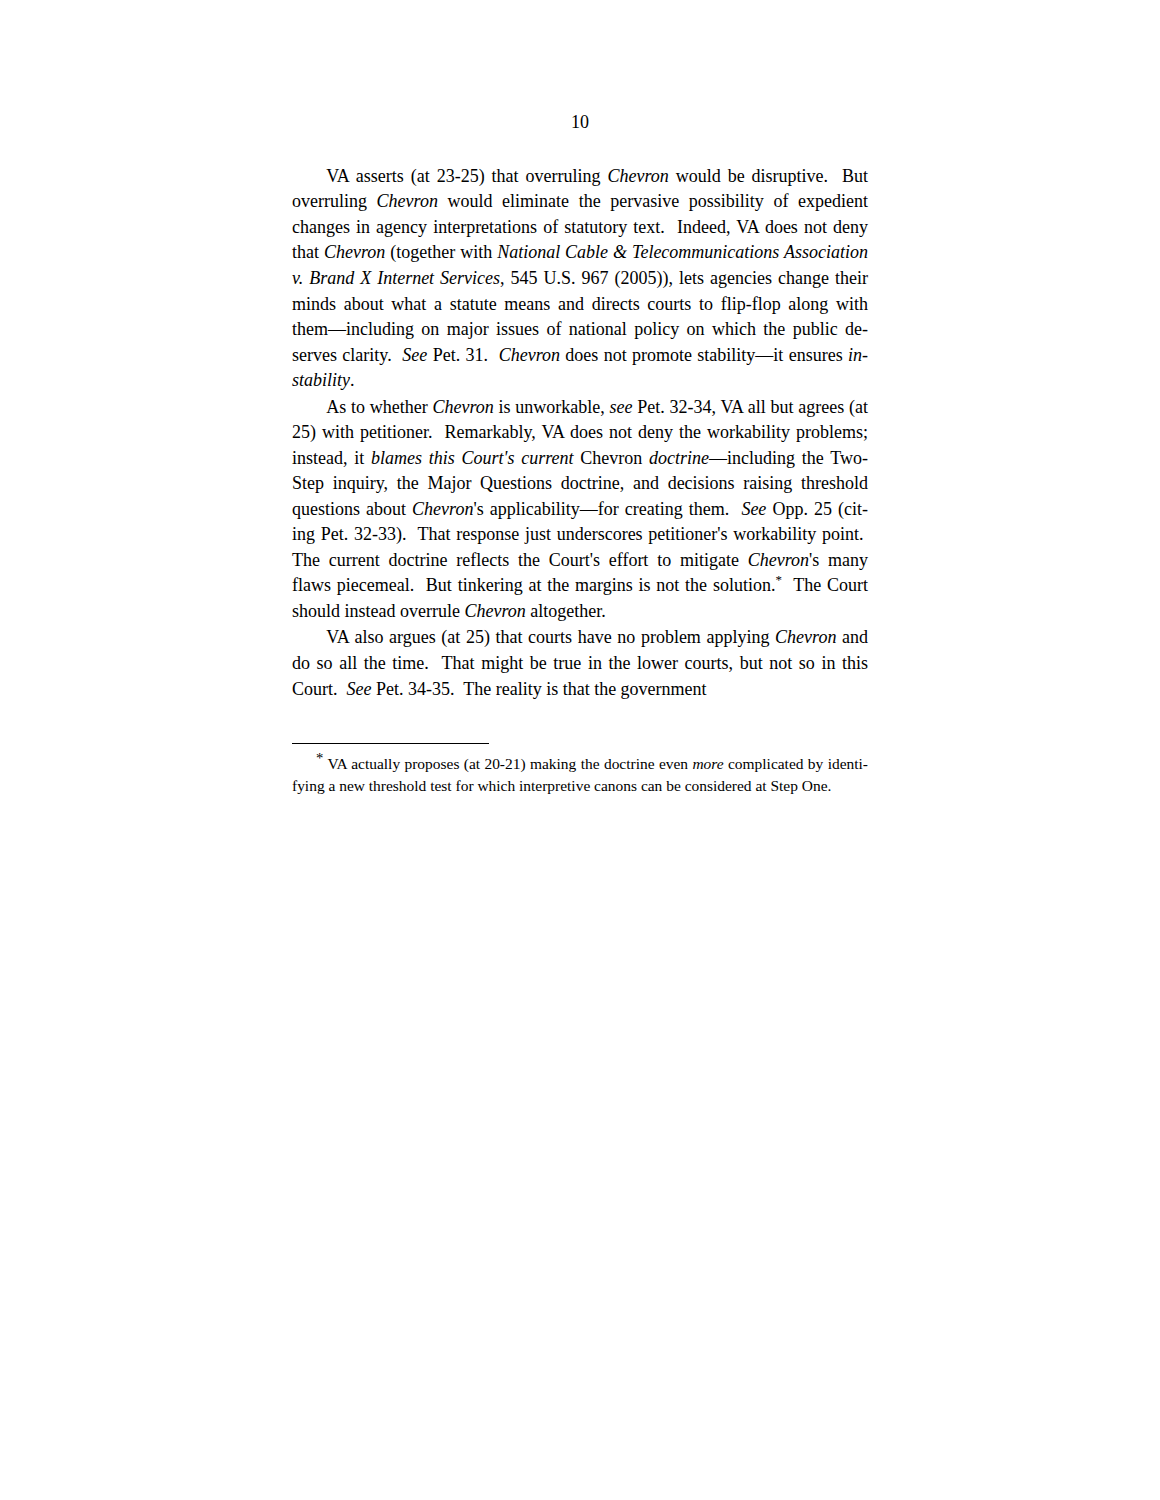10
VA asserts (at 23-25) that overruling Chevron would be disruptive. But overruling Chevron would eliminate the pervasive possibility of expedient changes in agency interpretations of statutory text. Indeed, VA does not deny that Chevron (together with National Cable & Telecommunications Association v. Brand X Internet Services, 545 U.S. 967 (2005)), lets agencies change their minds about what a statute means and directs courts to flip-flop along with them—including on major issues of national policy on which the public deserves clarity. See Pet. 31. Chevron does not promote stability—it ensures instability.
As to whether Chevron is unworkable, see Pet. 32-34, VA all but agrees (at 25) with petitioner. Remarkably, VA does not deny the workability problems; instead, it blames this Court's current Chevron doctrine—including the Two-Step inquiry, the Major Questions doctrine, and decisions raising threshold questions about Chevron's applicability—for creating them. See Opp. 25 (citing Pet. 32-33). That response just underscores petitioner's workability point. The current doctrine reflects the Court's effort to mitigate Chevron's many flaws piecemeal. But tinkering at the margins is not the solution.* The Court should instead overrule Chevron altogether.
VA also argues (at 25) that courts have no problem applying Chevron and do so all the time. That might be true in the lower courts, but not so in this Court. See Pet. 34-35. The reality is that the government
* VA actually proposes (at 20-21) making the doctrine even more complicated by identifying a new threshold test for which interpretive canons can be considered at Step One.